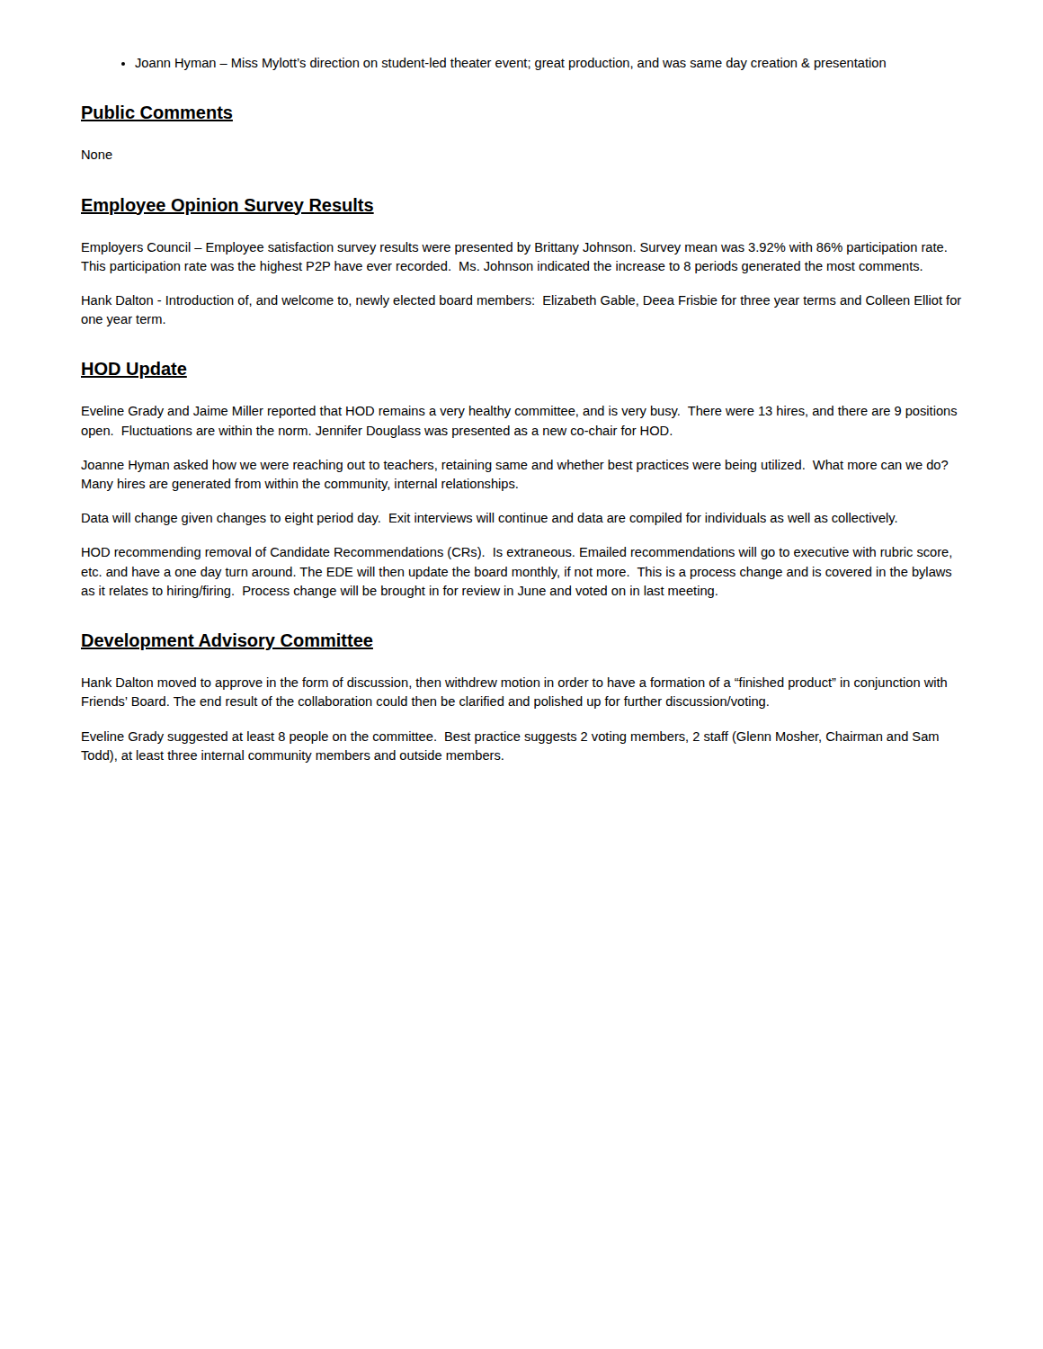Joann Hyman – Miss Mylott’s direction on student-led theater event; great production, and was same day creation & presentation
Public Comments
None
Employee Opinion Survey Results
Employers Council – Employee satisfaction survey results were presented by Brittany Johnson. Survey mean was 3.92% with 86% participation rate. This participation rate was the highest P2P have ever recorded. Ms. Johnson indicated the increase to 8 periods generated the most comments.
Hank Dalton - Introduction of, and welcome to, newly elected board members: Elizabeth Gable, Deea Frisbie for three year terms and Colleen Elliot for one year term.
HOD Update
Eveline Grady and Jaime Miller reported that HOD remains a very healthy committee, and is very busy. There were 13 hires, and there are 9 positions open. Fluctuations are within the norm. Jennifer Douglass was presented as a new co-chair for HOD.
Joanne Hyman asked how we were reaching out to teachers, retaining same and whether best practices were being utilized. What more can we do? Many hires are generated from within the community, internal relationships.
Data will change given changes to eight period day. Exit interviews will continue and data are compiled for individuals as well as collectively.
HOD recommending removal of Candidate Recommendations (CRs). Is extraneous. Emailed recommendations will go to executive with rubric score, etc. and have a one day turn around. The EDE will then update the board monthly, if not more. This is a process change and is covered in the bylaws as it relates to hiring/firing. Process change will be brought in for review in June and voted on in last meeting.
Development Advisory Committee
Hank Dalton moved to approve in the form of discussion, then withdrew motion in order to have a formation of a “finished product” in conjunction with Friends’ Board. The end result of the collaboration could then be clarified and polished up for further discussion/voting.
Eveline Grady suggested at least 8 people on the committee. Best practice suggests 2 voting members, 2 staff (Glenn Mosher, Chairman and Sam Todd), at least three internal community members and outside members.